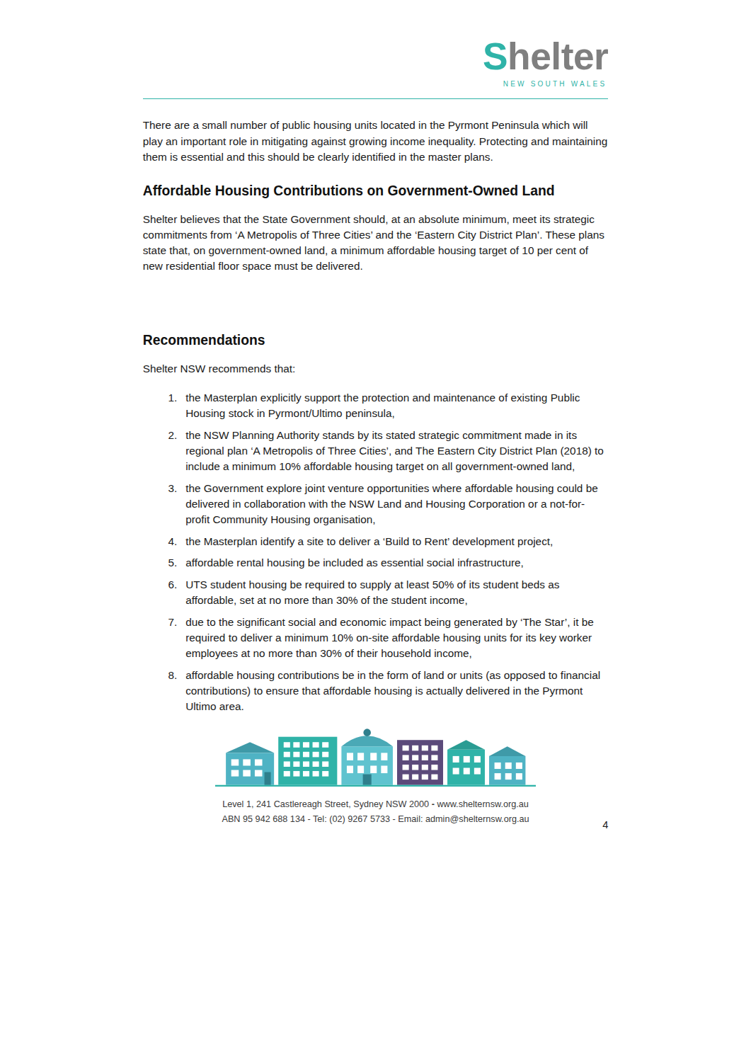Shelter
NEW SOUTH WALES
There are a small number of public housing units located in the Pyrmont Peninsula which will play an important role in mitigating against growing income inequality. Protecting and maintaining them is essential and this should be clearly identified in the master plans.
Affordable Housing Contributions on Government-Owned Land
Shelter believes that the State Government should, at an absolute minimum, meet its strategic commitments from ‘A Metropolis of Three Cities’ and the ‘Eastern City District Plan’. These plans state that, on government-owned land, a minimum affordable housing target of 10 per cent of new residential floor space must be delivered.
Recommendations
Shelter NSW recommends that:
the Masterplan explicitly support the protection and maintenance of existing Public Housing stock in Pyrmont/Ultimo peninsula,
the NSW Planning Authority stands by its stated strategic commitment made in its regional plan ‘A Metropolis of Three Cities’, and The Eastern City District Plan (2018) to include a minimum 10% affordable housing target on all government-owned land,
the Government explore joint venture opportunities where affordable housing could be delivered in collaboration with the NSW Land and Housing Corporation or a not-for-profit Community Housing organisation,
the Masterplan identify a site to deliver a ‘Build to Rent’ development project,
affordable rental housing be included as essential social infrastructure,
UTS student housing be required to supply at least 50% of its student beds as affordable, set at no more than 30% of the student income,
due to the significant social and economic impact being generated by ‘The Star’, it be required to deliver a minimum 10% on-site affordable housing units for its key worker employees at no more than 30% of their household income,
affordable housing contributions be in the form of land or units (as opposed to financial contributions) to ensure that affordable housing is actually delivered in the Pyrmont Ultimo area.
Level 1, 241 Castlereagh Street, Sydney NSW 2000 - www.shelternsw.org.au
ABN 95 942 688 134 - Tel: (02) 9267 5733 - Email: admin@shelternsw.org.au
4